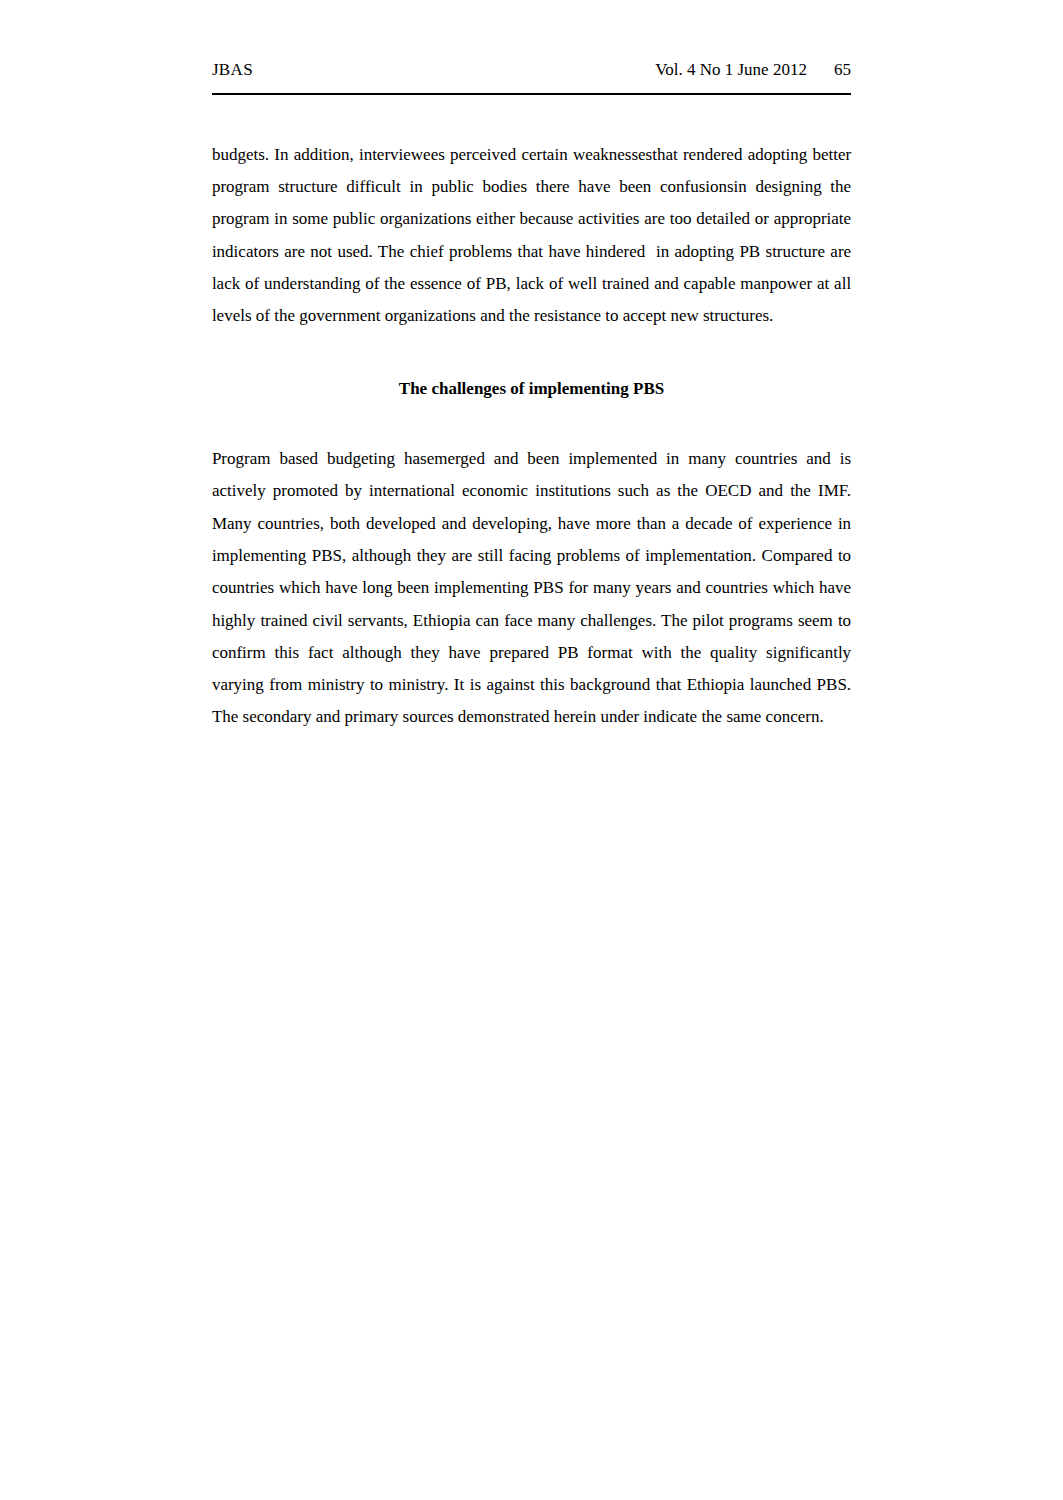JBAS Vol. 4 No 1 June 201265
budgets. In addition, interviewees perceived certain weaknessesthat rendered adopting better program structure difficult in public bodies there have been confusionsin designing the program in some public organizations either because activities are too detailed or appropriate indicators are not used. The chief problems that have hindered in adopting PB structure are lack of understanding of the essence of PB, lack of well trained and capable manpower at all levels of the government organizations and the resistance to accept new structures.
The challenges of implementing PBS
Program based budgeting hasemerged and been implemented in many countries and is actively promoted by international economic institutions such as the OECD and the IMF. Many countries, both developed and developing, have more than a decade of experience in implementing PBS, although they are still facing problems of implementation. Compared to countries which have long been implementing PBS for many years and countries which have highly trained civil servants, Ethiopia can face many challenges. The pilot programs seem to confirm this fact although they have prepared PB format with the quality significantly varying from ministry to ministry. It is against this background that Ethiopia launched PBS. The secondary and primary sources demonstrated herein under indicate the same concern.